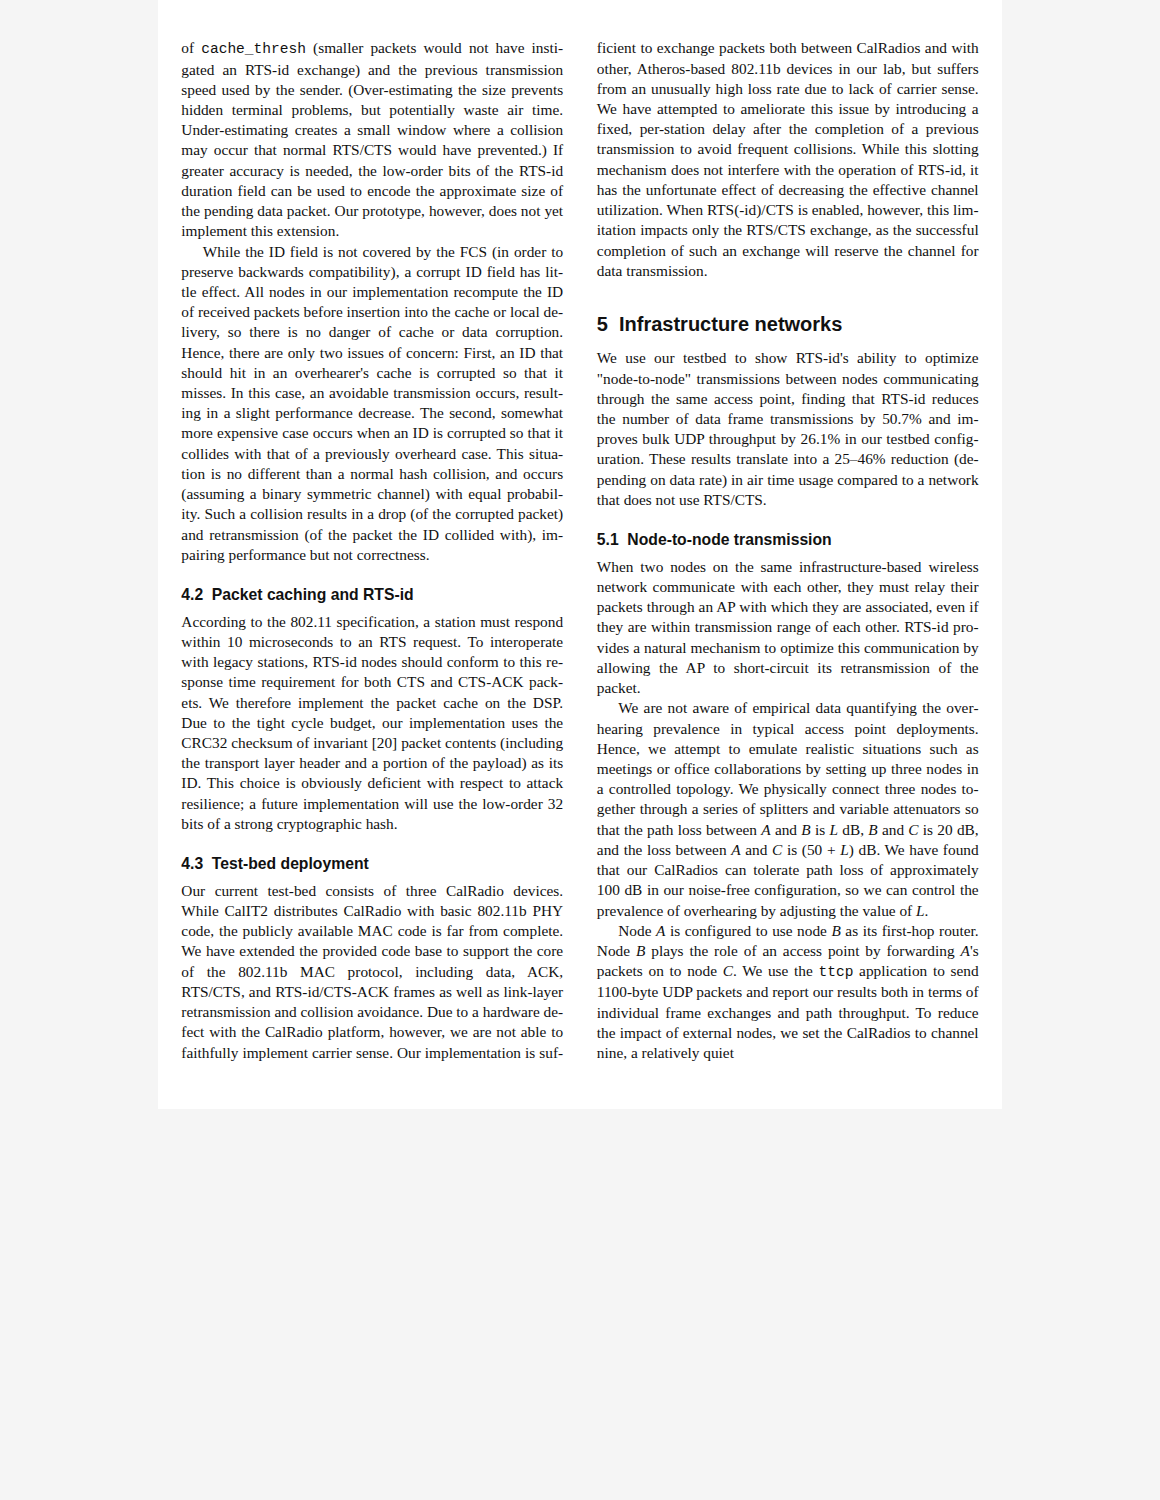of cache_thresh (smaller packets would not have instigated an RTS-id exchange) and the previous transmission speed used by the sender. (Over-estimating the size prevents hidden terminal problems, but potentially waste air time. Under-estimating creates a small window where a collision may occur that normal RTS/CTS would have prevented.) If greater accuracy is needed, the low-order bits of the RTS-id duration field can be used to encode the approximate size of the pending data packet. Our prototype, however, does not yet implement this extension.
While the ID field is not covered by the FCS (in order to preserve backwards compatibility), a corrupt ID field has little effect. All nodes in our implementation recompute the ID of received packets before insertion into the cache or local delivery, so there is no danger of cache or data corruption. Hence, there are only two issues of concern: First, an ID that should hit in an overhearer's cache is corrupted so that it misses. In this case, an avoidable transmission occurs, resulting in a slight performance decrease. The second, somewhat more expensive case occurs when an ID is corrupted so that it collides with that of a previously overheard case. This situation is no different than a normal hash collision, and occurs (assuming a binary symmetric channel) with equal probability. Such a collision results in a drop (of the corrupted packet) and retransmission (of the packet the ID collided with), impairing performance but not correctness.
4.2 Packet caching and RTS-id
According to the 802.11 specification, a station must respond within 10 microseconds to an RTS request. To interoperate with legacy stations, RTS-id nodes should conform to this response time requirement for both CTS and CTS-ACK packets. We therefore implement the packet cache on the DSP. Due to the tight cycle budget, our implementation uses the CRC32 checksum of invariant [20] packet contents (including the transport layer header and a portion of the payload) as its ID. This choice is obviously deficient with respect to attack resilience; a future implementation will use the low-order 32 bits of a strong cryptographic hash.
4.3 Test-bed deployment
Our current test-bed consists of three CalRadio devices. While CalIT2 distributes CalRadio with basic 802.11b PHY code, the publicly available MAC code is far from complete. We have extended the provided code base to support the core of the 802.11b MAC protocol, including data, ACK, RTS/CTS, and RTS-id/CTS-ACK frames as well as link-layer retransmission and collision avoidance. Due to a hardware defect with the CalRadio platform, however, we are not able to faithfully implement carrier sense. Our implementation is sufficient to exchange packets both between CalRadios and with other, Atheros-based 802.11b devices in our lab, but suffers from an unusually high loss rate due to lack of carrier sense. We have attempted to ameliorate this issue by introducing a fixed, per-station delay after the completion of a previous transmission to avoid frequent collisions. While this slotting mechanism does not interfere with the operation of RTS-id, it has the unfortunate effect of decreasing the effective channel utilization. When RTS(-id)/CTS is enabled, however, this limitation impacts only the RTS/CTS exchange, as the successful completion of such an exchange will reserve the channel for data transmission.
5 Infrastructure networks
We use our testbed to show RTS-id's ability to optimize "node-to-node" transmissions between nodes communicating through the same access point, finding that RTS-id reduces the number of data frame transmissions by 50.7% and improves bulk UDP throughput by 26.1% in our testbed configuration. These results translate into a 25–46% reduction (depending on data rate) in air time usage compared to a network that does not use RTS/CTS.
5.1 Node-to-node transmission
When two nodes on the same infrastructure-based wireless network communicate with each other, they must relay their packets through an AP with which they are associated, even if they are within transmission range of each other. RTS-id provides a natural mechanism to optimize this communication by allowing the AP to short-circuit its retransmission of the packet.
We are not aware of empirical data quantifying the overhearing prevalence in typical access point deployments. Hence, we attempt to emulate realistic situations such as meetings or office collaborations by setting up three nodes in a controlled topology. We physically connect three nodes together through a series of splitters and variable attenuators so that the path loss between A and B is L dB, B and C is 20 dB, and the loss between A and C is (50 + L) dB. We have found that our CalRadios can tolerate path loss of approximately 100 dB in our noise-free configuration, so we can control the prevalence of overhearing by adjusting the value of L.
Node A is configured to use node B as its first-hop router. Node B plays the role of an access point by forwarding A's packets on to node C. We use the ttcp application to send 1100-byte UDP packets and report our results both in terms of individual frame exchanges and path throughput. To reduce the impact of external nodes, we set the CalRadios to channel nine, a relatively quiet